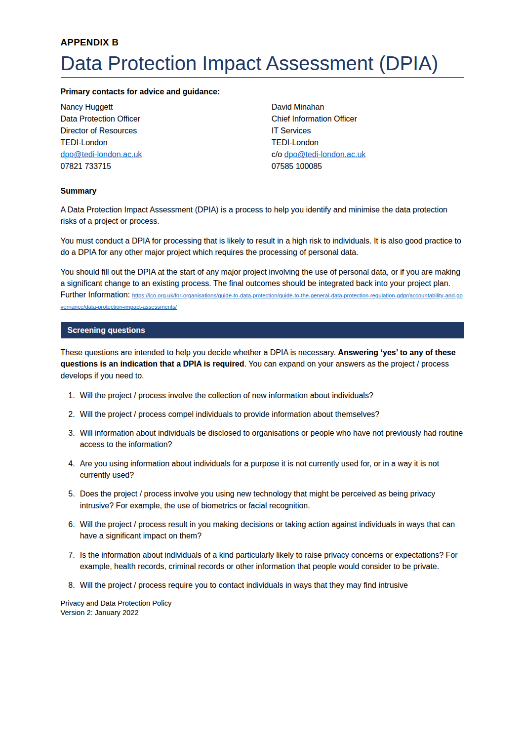APPENDIX B
Data Protection Impact Assessment (DPIA)
Primary contacts for advice and guidance:
| Nancy Huggett Data Protection Officer Director of Resources TEDI-London dpo@tedi-london.ac.uk 07821 733715 | David Minahan Chief Information Officer IT Services TEDI-London c/o dpo@tedi-london.ac.uk 07585 100085 |
Summary
A Data Protection Impact Assessment (DPIA) is a process to help you identify and minimise the data protection risks of a project or process.
You must conduct a DPIA for processing that is likely to result in a high risk to individuals. It is also good practice to do a DPIA for any other major project which requires the processing of personal data.
You should fill out the DPIA at the start of any major project involving the use of personal data, or if you are making a significant change to an existing process. The final outcomes should be integrated back into your project plan. Further Information: https://ico.org.uk/for-organisations/guide-to-data-protection/guide-to-the-general-data-protection-regulation-gdpr/accountability-and-governance/data-protection-impact-assessments/
Screening questions
These questions are intended to help you decide whether a DPIA is necessary. Answering ‘yes’ to any of these questions is an indication that a DPIA is required. You can expand on your answers as the project / process develops if you need to.
Will the project / process involve the collection of new information about individuals?
Will the project / process compel individuals to provide information about themselves?
Will information about individuals be disclosed to organisations or people who have not previously had routine access to the information?
Are you using information about individuals for a purpose it is not currently used for, or in a way it is not currently used?
Does the project / process involve you using new technology that might be perceived as being privacy intrusive? For example, the use of biometrics or facial recognition.
Will the project / process result in you making decisions or taking action against individuals in ways that can have a significant impact on them?
Is the information about individuals of a kind particularly likely to raise privacy concerns or expectations? For example, health records, criminal records or other information that people would consider to be private.
Will the project / process require you to contact individuals in ways that they may find intrusive
Privacy and Data Protection Policy
Version 2: January 2022